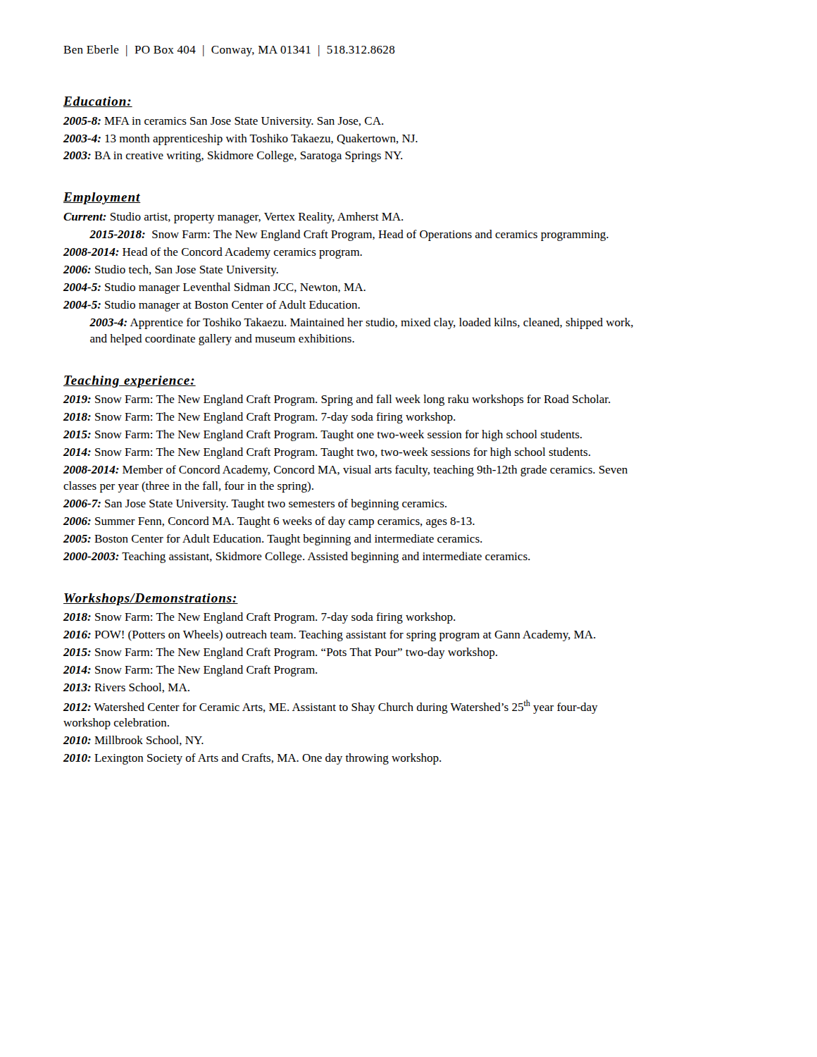Ben Eberle | PO Box 404 | Conway, MA 01341 | 518.312.8628
Education:
2005-8: MFA in ceramics San Jose State University. San Jose, CA.
2003-4: 13 month apprenticeship with Toshiko Takaezu, Quakertown, NJ.
2003: BA in creative writing, Skidmore College, Saratoga Springs NY.
Employment
Current: Studio artist, property manager, Vertex Reality, Amherst MA.
2015-2018: Snow Farm: The New England Craft Program, Head of Operations and ceramics programming.
2008-2014: Head of the Concord Academy ceramics program.
2006: Studio tech, San Jose State University.
2004-5: Studio manager Leventhal Sidman JCC, Newton, MA.
2004-5: Studio manager at Boston Center of Adult Education.
2003-4: Apprentice for Toshiko Takaezu. Maintained her studio, mixed clay, loaded kilns, cleaned, shipped work, and helped coordinate gallery and museum exhibitions.
Teaching experience:
2019: Snow Farm: The New England Craft Program. Spring and fall week long raku workshops for Road Scholar.
2018: Snow Farm: The New England Craft Program. 7-day soda firing workshop.
2015: Snow Farm: The New England Craft Program. Taught one two-week session for high school students.
2014: Snow Farm: The New England Craft Program. Taught two, two-week sessions for high school students.
2008-2014: Member of Concord Academy, Concord MA, visual arts faculty, teaching 9th-12th grade ceramics. Seven classes per year (three in the fall, four in the spring).
2006-7: San Jose State University. Taught two semesters of beginning ceramics.
2006: Summer Fenn, Concord MA. Taught 6 weeks of day camp ceramics, ages 8-13.
2005: Boston Center for Adult Education. Taught beginning and intermediate ceramics.
2000-2003: Teaching assistant, Skidmore College. Assisted beginning and intermediate ceramics.
Workshops/Demonstrations:
2018: Snow Farm: The New England Craft Program. 7-day soda firing workshop.
2016: POW! (Potters on Wheels) outreach team. Teaching assistant for spring program at Gann Academy, MA.
2015: Snow Farm: The New England Craft Program. “Pots That Pour” two-day workshop.
2014: Snow Farm: The New England Craft Program.
2013: Rivers School, MA.
2012: Watershed Center for Ceramic Arts, ME. Assistant to Shay Church during Watershed’s 25th year four-day workshop celebration.
2010: Millbrook School, NY.
2010: Lexington Society of Arts and Crafts, MA. One day throwing workshop.